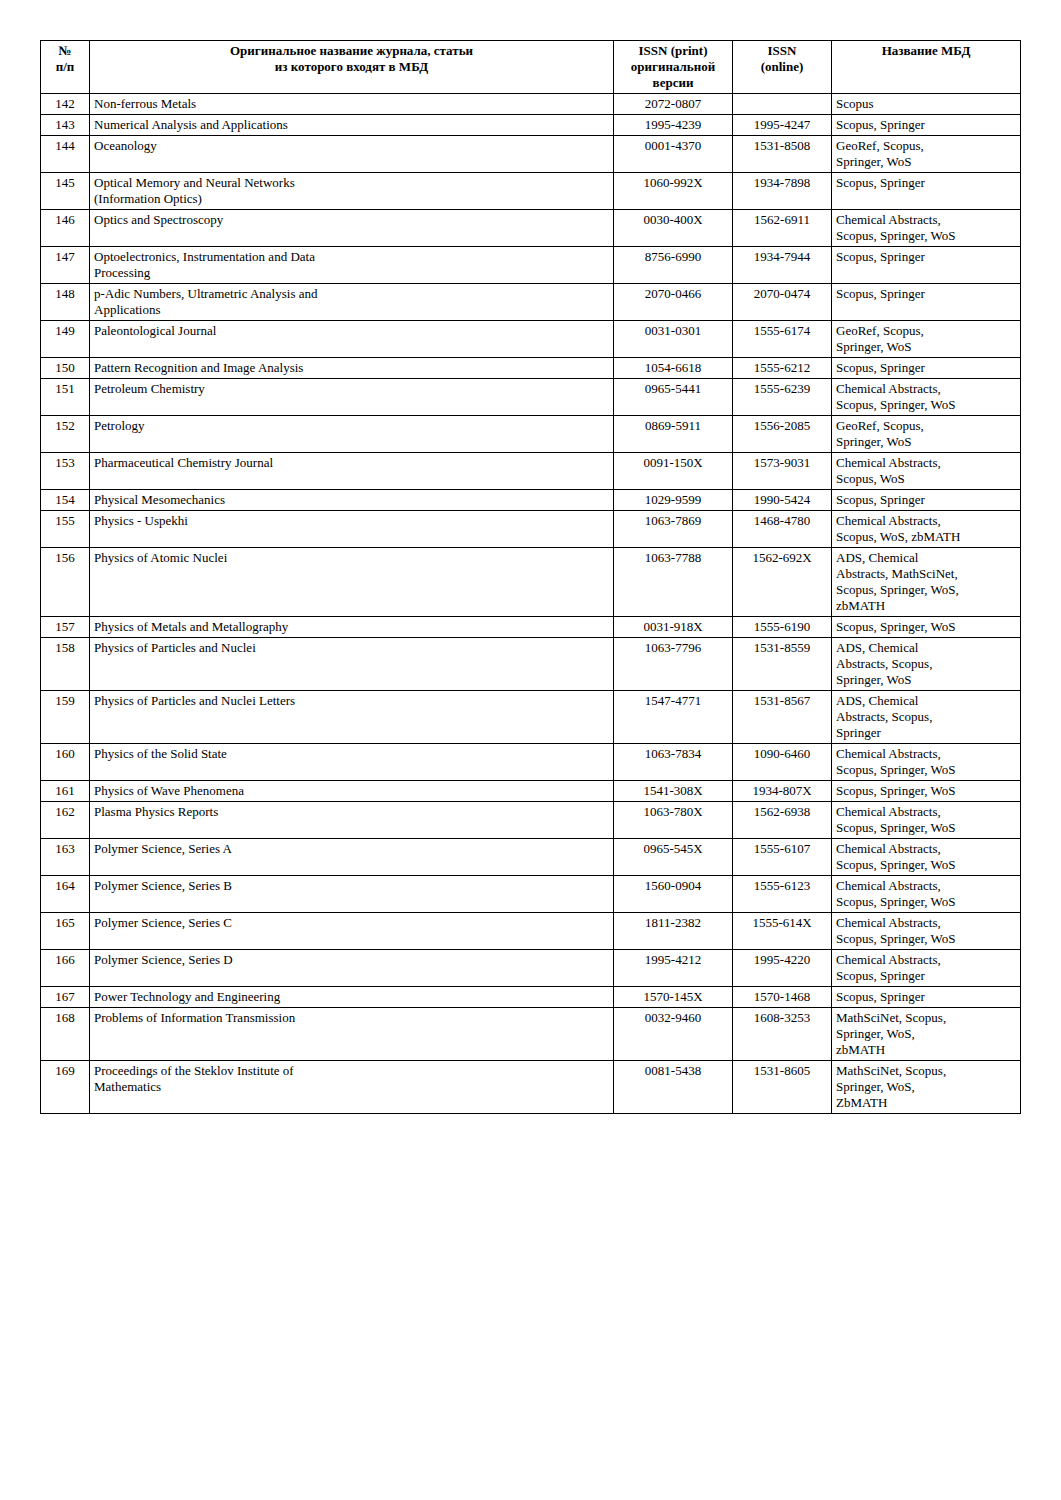| № п/п | Оригинальное название журнала, статьи из которого входят в МБД | ISSN (print) оригинальной версии | ISSN (online) | Название МБД |
| --- | --- | --- | --- | --- |
| 142 | Non-ferrous Metals | 2072-0807 | | Scopus |
| 143 | Numerical Analysis and Applications | 1995-4239 | 1995-4247 | Scopus, Springer |
| 144 | Oceanology | 0001-4370 | 1531-8508 | GeoRef, Scopus, Springer, WoS |
| 145 | Optical Memory and Neural Networks (Information Optics) | 1060-992X | 1934-7898 | Scopus, Springer |
| 146 | Optics and Spectroscopy | 0030-400X | 1562-6911 | Chemical Abstracts, Scopus, Springer, WoS |
| 147 | Optoelectronics, Instrumentation and Data Processing | 8756-6990 | 1934-7944 | Scopus, Springer |
| 148 | p-Adic Numbers, Ultrametric Analysis and Applications | 2070-0466 | 2070-0474 | Scopus, Springer |
| 149 | Paleontological Journal | 0031-0301 | 1555-6174 | GeoRef, Scopus, Springer, WoS |
| 150 | Pattern Recognition and Image Analysis | 1054-6618 | 1555-6212 | Scopus, Springer |
| 151 | Petroleum Chemistry | 0965-5441 | 1555-6239 | Chemical Abstracts, Scopus, Springer, WoS |
| 152 | Petrology | 0869-5911 | 1556-2085 | GeoRef, Scopus, Springer, WoS |
| 153 | Pharmaceutical Chemistry Journal | 0091-150X | 1573-9031 | Chemical Abstracts, Scopus, WoS |
| 154 | Physical Mesomechanics | 1029-9599 | 1990-5424 | Scopus, Springer |
| 155 | Physics - Uspekhi | 1063-7869 | 1468-4780 | Chemical Abstracts, Scopus, WoS, zbMATH |
| 156 | Physics of Atomic Nuclei | 1063-7788 | 1562-692X | ADS, Chemical Abstracts, MathSciNet, Scopus, Springer, WoS, zbMATH |
| 157 | Physics of Metals and Metallography | 0031-918X | 1555-6190 | Scopus, Springer, WoS |
| 158 | Physics of Particles and Nuclei | 1063-7796 | 1531-8559 | ADS, Chemical Abstracts, Scopus, Springer, WoS |
| 159 | Physics of Particles and Nuclei Letters | 1547-4771 | 1531-8567 | ADS, Chemical Abstracts, Scopus, Springer |
| 160 | Physics of the Solid State | 1063-7834 | 1090-6460 | Chemical Abstracts, Scopus, Springer, WoS |
| 161 | Physics of Wave Phenomena | 1541-308X | 1934-807X | Scopus, Springer, WoS |
| 162 | Plasma Physics Reports | 1063-780X | 1562-6938 | Chemical Abstracts, Scopus, Springer, WoS |
| 163 | Polymer Science, Series A | 0965-545X | 1555-6107 | Chemical Abstracts, Scopus, Springer, WoS |
| 164 | Polymer Science, Series B | 1560-0904 | 1555-6123 | Chemical Abstracts, Scopus, Springer, WoS |
| 165 | Polymer Science, Series C | 1811-2382 | 1555-614X | Chemical Abstracts, Scopus, Springer, WoS |
| 166 | Polymer Science, Series D | 1995-4212 | 1995-4220 | Chemical Abstracts, Scopus, Springer |
| 167 | Power Technology and Engineering | 1570-145X | 1570-1468 | Scopus, Springer |
| 168 | Problems of Information Transmission | 0032-9460 | 1608-3253 | MathSciNet, Scopus, Springer, WoS, zbMATH |
| 169 | Proceedings of the Steklov Institute of Mathematics | 0081-5438 | 1531-8605 | MathSciNet, Scopus, Springer, WoS, ZbMATH |